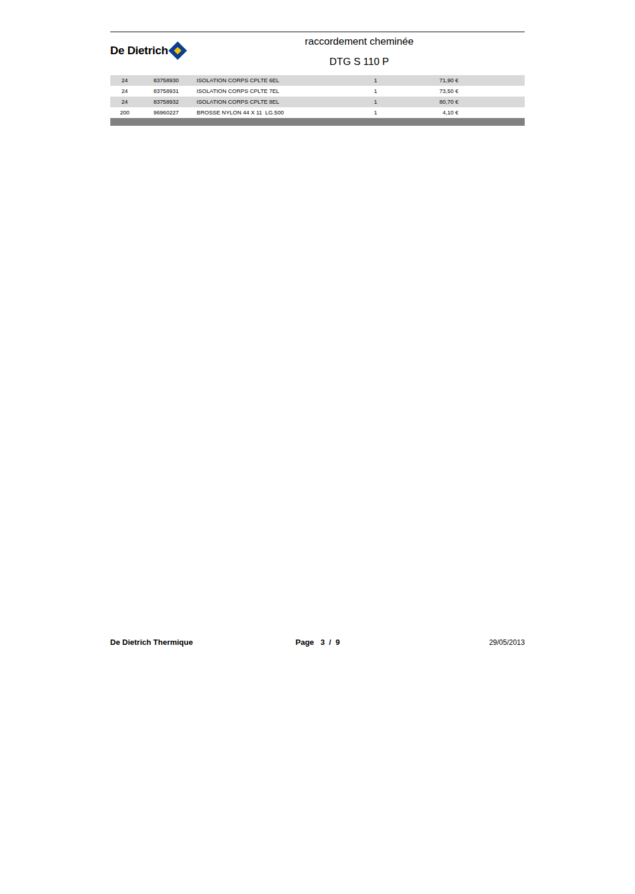De Dietrich
raccordement cheminée
DTG S 110 P
| 24 | 83758930 | ISOLATION CORPS CPLTE 6EL | 1 | 71,90 € | |
| 24 | 83758931 | ISOLATION CORPS CPLTE 7EL | 1 | 73,50 € | |
| 24 | 83758932 | ISOLATION CORPS CPLTE 8EL | 1 | 80,70 € | |
| 200 | 96960227 | BROSSE NYLON 44 X 11 LG.500 | 1 | 4,10 € | |
De Dietrich Thermique
Page 3 / 9
29/05/2013